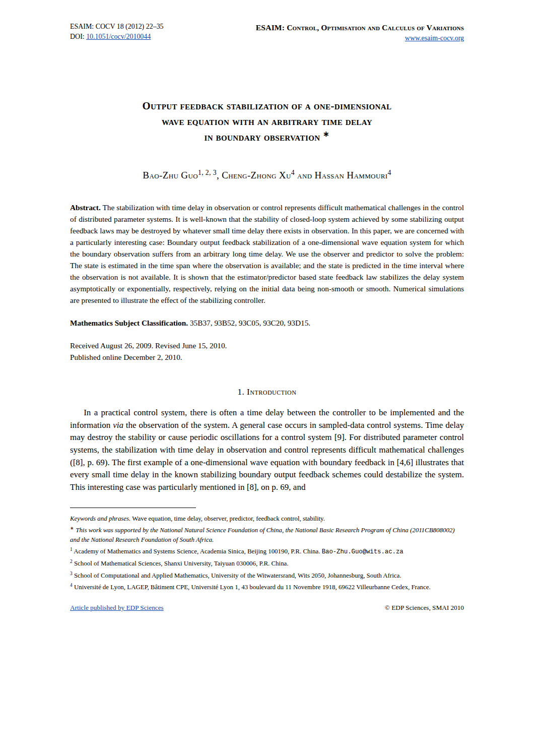ESAIM: COCV 18 (2012) 22–35
DOI: 10.1051/cocv/2010044
ESAIM: Control, Optimisation and Calculus of Variations
www.esaim-cocv.org
Output feedback stabilization of a one-dimensional
wave equation with an arbitrary time delay
in boundary observation ∗
Bao-Zhu Guo1, 2, 3, Cheng-Zhong Xu4 and Hassan Hammouri4
Abstract. The stabilization with time delay in observation or control represents difficult mathematical challenges in the control of distributed parameter systems. It is well-known that the stability of closed-loop system achieved by some stabilizing output feedback laws may be destroyed by whatever small time delay there exists in observation. In this paper, we are concerned with a particularly interesting case: Boundary output feedback stabilization of a one-dimensional wave equation system for which the boundary observation suffers from an arbitrary long time delay. We use the observer and predictor to solve the problem: The state is estimated in the time span where the observation is available; and the state is predicted in the time interval where the observation is not available. It is shown that the estimator/predictor based state feedback law stabilizes the delay system asymptotically or exponentially, respectively, relying on the initial data being non-smooth or smooth. Numerical simulations are presented to illustrate the effect of the stabilizing controller.
Mathematics Subject Classification. 35B37, 93B52, 93C05, 93C20, 93D15.
Received August 26, 2009. Revised June 15, 2010.
Published online December 2, 2010.
1. Introduction
In a practical control system, there is often a time delay between the controller to be implemented and the information via the observation of the system. A general case occurs in sampled-data control systems. Time delay may destroy the stability or cause periodic oscillations for a control system [9]. For distributed parameter control systems, the stabilization with time delay in observation and control represents difficult mathematical challenges ([8], p. 69). The first example of a one-dimensional wave equation with boundary feedback in [4,6] illustrates that every small time delay in the known stabilizing boundary output feedback schemes could destabilize the system. This interesting case was particularly mentioned in [8], on p. 69, and
Keywords and phrases. Wave equation, time delay, observer, predictor, feedback control, stability.
∗ This work was supported by the National Natural Science Foundation of China, the National Basic Research Program of China (2011CB808002) and the National Research Foundation of South Africa.
1 Academy of Mathematics and Systems Science, Academia Sinica, Beijing 100190, P.R. China. Bao-Zhu.Guo@wits.ac.za
2 School of Mathematical Sciences, Shanxi University, Taiyuan 030006, P.R. China.
3 School of Computational and Applied Mathematics, University of the Witwatersrand, Wits 2050, Johannesburg, South Africa.
4 Université de Lyon, LAGEP, Bâtiment CPE, Université Lyon 1, 43 boulevard du 11 Novembre 1918, 69622 Villeurbanne Cedex, France.
Article published by EDP Sciences
© EDP Sciences, SMAI 2010